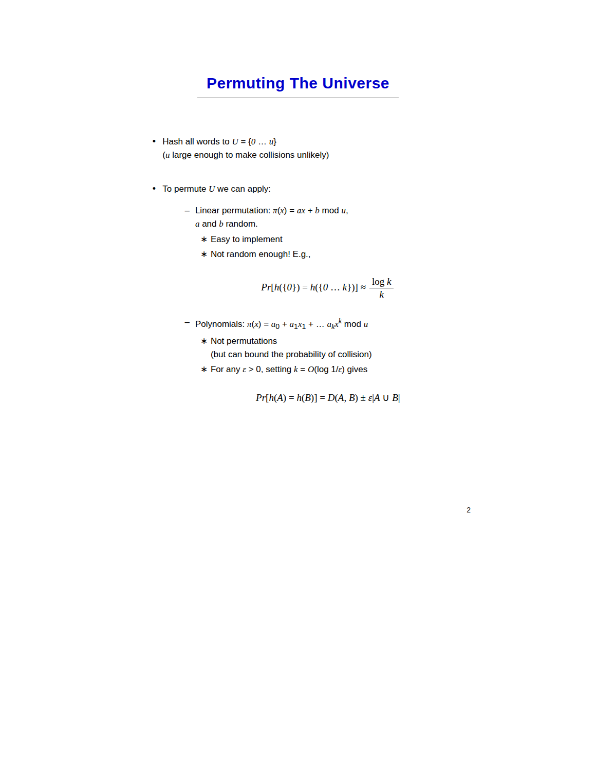Permuting The Universe
Hash all words to U = {0 … u}
(u large enough to make collisions unlikely)
To permute U we can apply:
Linear permutation: π(x) = ax + b mod u,
a and b random.
Easy to implement
Not random enough! E.g.,
Pr[h({0}) = h({0 … k})] ≈ log k k
Polynomials: π(x) = a0 + a1x1 + … akxk mod u
Not permutations
(but can bound the probability of collision)
For any ε > 0, setting k = O(log 1/ε) gives
Pr[h(A) = h(B)] = D(A, B) ± ε|A ∪ B|
2